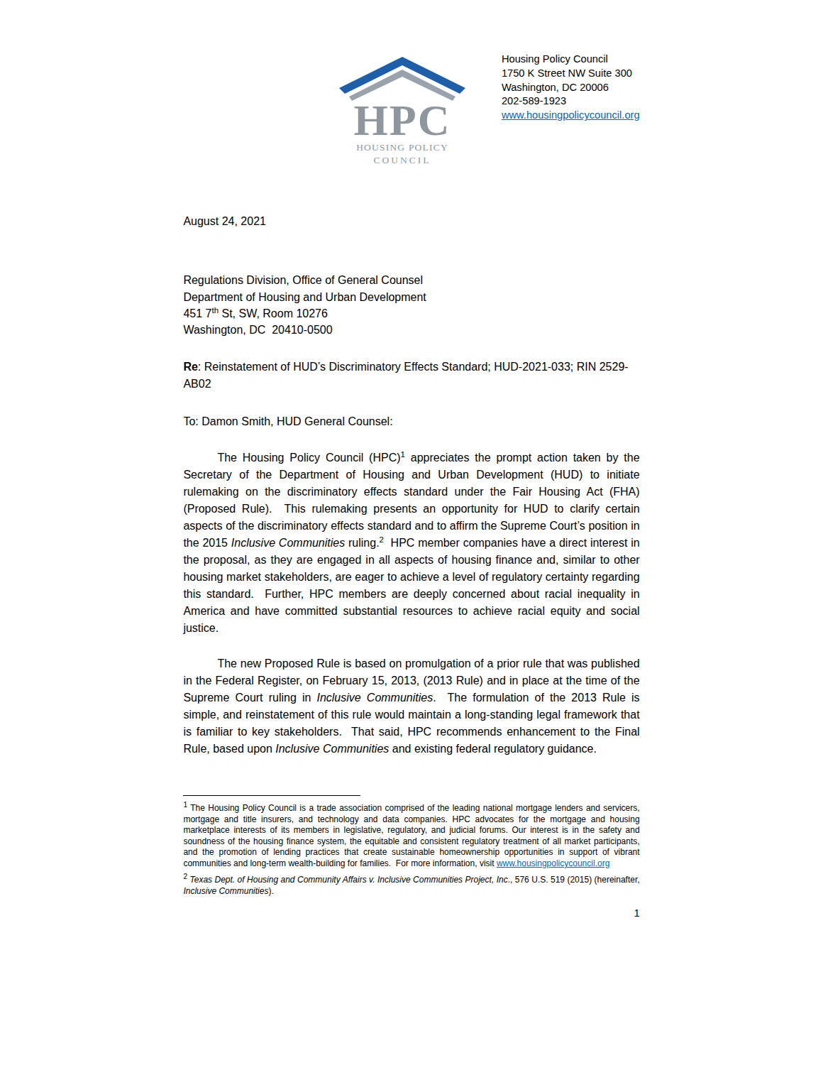HPC HOUSING POLICY COUNCIL
Housing Policy Council
1750 K Street NW Suite 300
Washington, DC 20006
202-589-1923
www.housingpolicycouncil.org
August 24, 2021
Regulations Division, Office of General Counsel
Department of Housing and Urban Development
451 7th St, SW, Room 10276
Washington, DC 20410-0500
Re: Reinstatement of HUD’s Discriminatory Effects Standard; HUD-2021-033; RIN 2529-AB02
To: Damon Smith, HUD General Counsel:
The Housing Policy Council (HPC)1 appreciates the prompt action taken by the Secretary of the Department of Housing and Urban Development (HUD) to initiate rulemaking on the discriminatory effects standard under the Fair Housing Act (FHA) (Proposed Rule). This rulemaking presents an opportunity for HUD to clarify certain aspects of the discriminatory effects standard and to affirm the Supreme Court’s position in the 2015 Inclusive Communities ruling.2 HPC member companies have a direct interest in the proposal, as they are engaged in all aspects of housing finance and, similar to other housing market stakeholders, are eager to achieve a level of regulatory certainty regarding this standard. Further, HPC members are deeply concerned about racial inequality in America and have committed substantial resources to achieve racial equity and social justice.
The new Proposed Rule is based on promulgation of a prior rule that was published in the Federal Register, on February 15, 2013, (2013 Rule) and in place at the time of the Supreme Court ruling in Inclusive Communities. The formulation of the 2013 Rule is simple, and reinstatement of this rule would maintain a long-standing legal framework that is familiar to key stakeholders. That said, HPC recommends enhancement to the Final Rule, based upon Inclusive Communities and existing federal regulatory guidance.
1 The Housing Policy Council is a trade association comprised of the leading national mortgage lenders and servicers, mortgage and title insurers, and technology and data companies. HPC advocates for the mortgage and housing marketplace interests of its members in legislative, regulatory, and judicial forums. Our interest is in the safety and soundness of the housing finance system, the equitable and consistent regulatory treatment of all market participants, and the promotion of lending practices that create sustainable homeownership opportunities in support of vibrant communities and long-term wealth-building for families. For more information, visit www.housingpolicycouncil.org
2 Texas Dept. of Housing and Community Affairs v. Inclusive Communities Project, Inc., 576 U.S. 519 (2015) (hereinafter, Inclusive Communities).
1